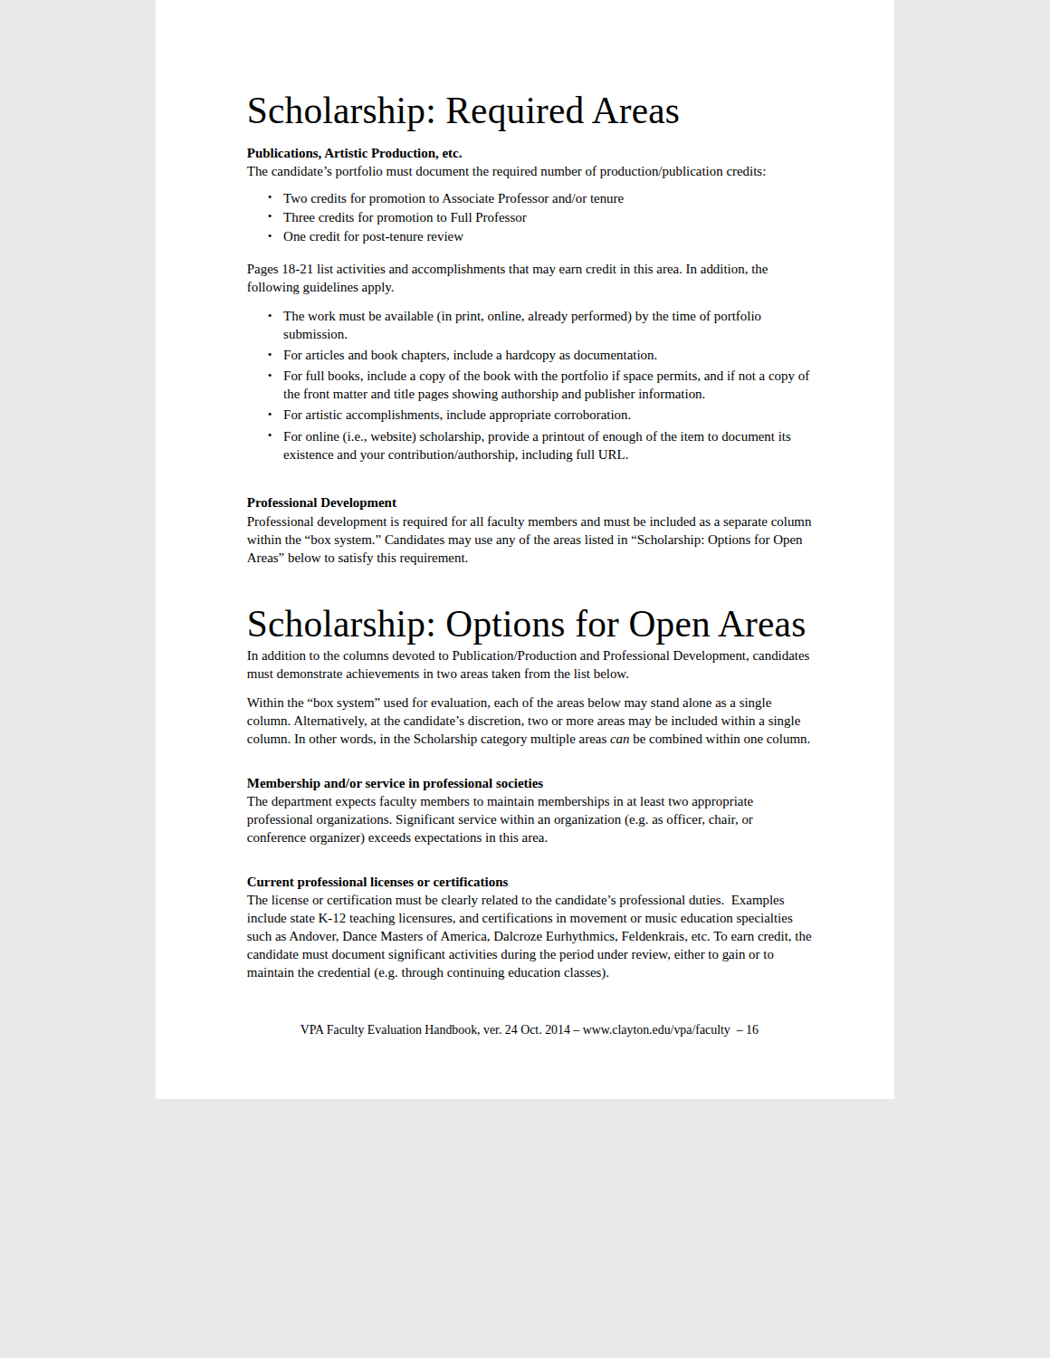Scholarship: Required Areas
Publications, Artistic Production, etc.
The candidate’s portfolio must document the required number of production/publication credits:
Two credits for promotion to Associate Professor and/or tenure
Three credits for promotion to Full Professor
One credit for post-tenure review
Pages 18-21 list activities and accomplishments that may earn credit in this area. In addition, the following guidelines apply.
The work must be available (in print, online, already performed) by the time of portfolio submission.
For articles and book chapters, include a hardcopy as documentation.
For full books, include a copy of the book with the portfolio if space permits, and if not a copy of the front matter and title pages showing authorship and publisher information.
For artistic accomplishments, include appropriate corroboration.
For online (i.e., website) scholarship, provide a printout of enough of the item to document its existence and your contribution/authorship, including full URL.
Professional Development
Professional development is required for all faculty members and must be included as a separate column within the “box system.” Candidates may use any of the areas listed in “Scholarship: Options for Open Areas” below to satisfy this requirement.
Scholarship: Options for Open Areas
In addition to the columns devoted to Publication/Production and Professional Development, candidates must demonstrate achievements in two areas taken from the list below.
Within the “box system” used for evaluation, each of the areas below may stand alone as a single column. Alternatively, at the candidate’s discretion, two or more areas may be included within a single column. In other words, in the Scholarship category multiple areas can be combined within one column.
Membership and/or service in professional societies
The department expects faculty members to maintain memberships in at least two appropriate professional organizations. Significant service within an organization (e.g. as officer, chair, or conference organizer) exceeds expectations in this area.
Current professional licenses or certifications
The license or certification must be clearly related to the candidate’s professional duties. Examples include state K-12 teaching licensures, and certifications in movement or music education specialties such as Andover, Dance Masters of America, Dalcroze Eurhythmics, Feldenkrais, etc. To earn credit, the candidate must document significant activities during the period under review, either to gain or to maintain the credential (e.g. through continuing education classes).
VPA Faculty Evaluation Handbook, ver. 24 Oct. 2014 – www.clayton.edu/vpa/faculty – 16